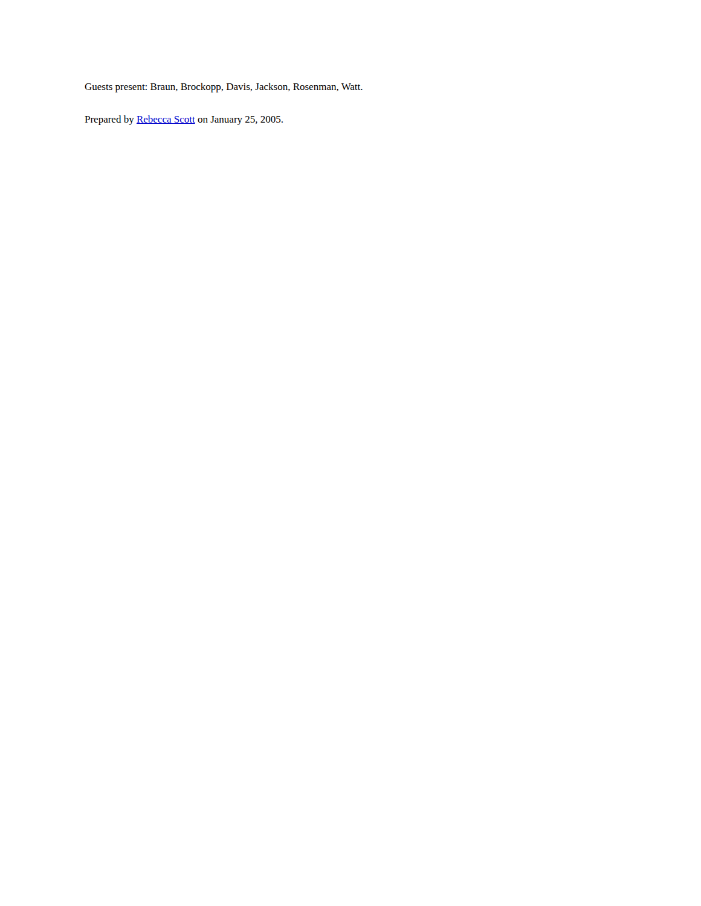Guests present: Braun, Brockopp, Davis, Jackson, Rosenman, Watt.
Prepared by Rebecca Scott on January 25, 2005.